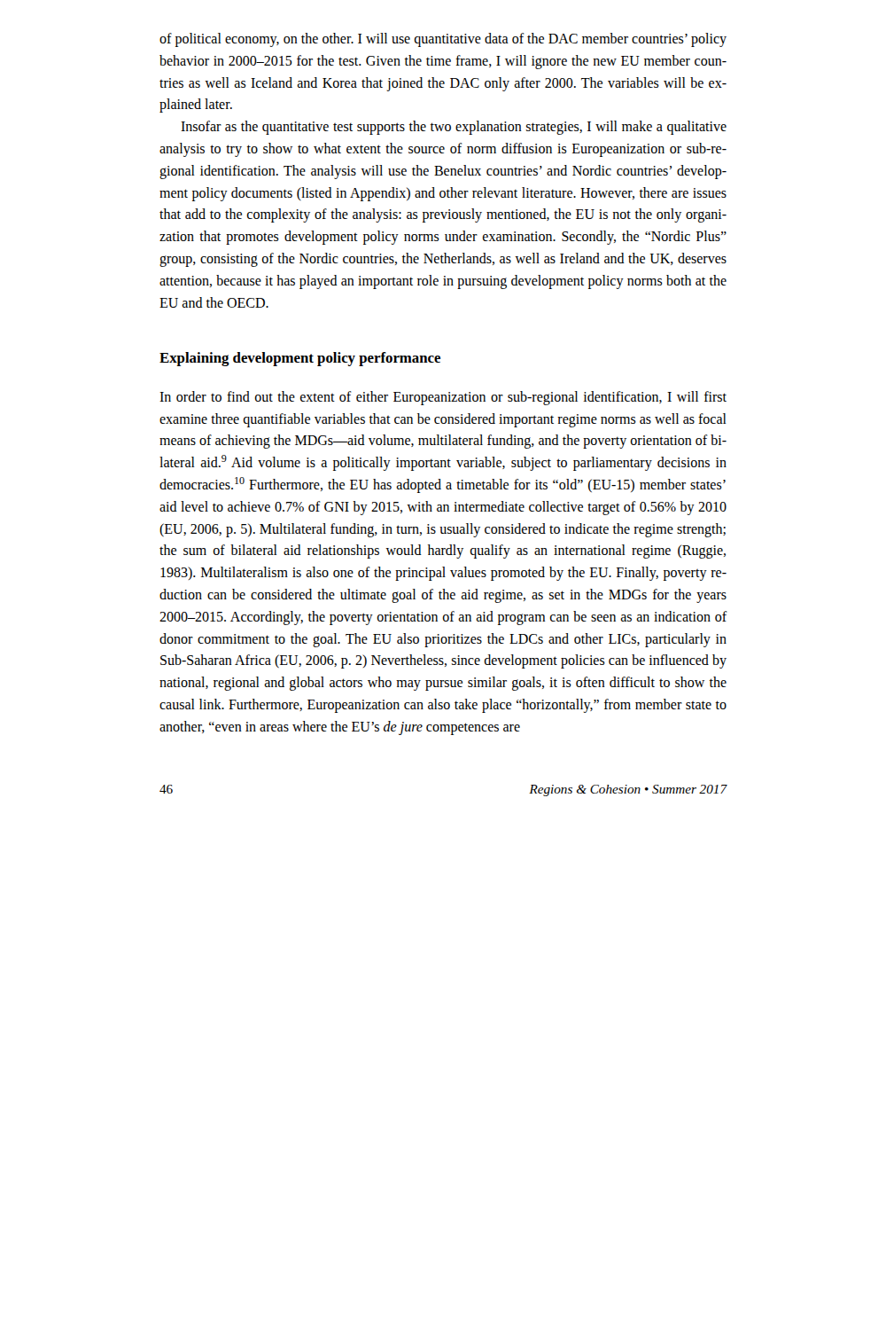of political economy, on the other. I will use quantitative data of the DAC member countries’ policy behavior in 2000–2015 for the test. Given the time frame, I will ignore the new EU member countries as well as Iceland and Korea that joined the DAC only after 2000. The variables will be explained later.
Insofar as the quantitative test supports the two explanation strategies, I will make a qualitative analysis to try to show to what extent the source of norm diffusion is Europeanization or sub-regional identification. The analysis will use the Benelux countries’ and Nordic countries’ development policy documents (listed in Appendix) and other relevant literature. However, there are issues that add to the complexity of the analysis: as previously mentioned, the EU is not the only organization that promotes development policy norms under examination. Secondly, the “Nordic Plus” group, consisting of the Nordic countries, the Netherlands, as well as Ireland and the UK, deserves attention, because it has played an important role in pursuing development policy norms both at the EU and the OECD.
Explaining development policy performance
In order to find out the extent of either Europeanization or sub-regional identification, I will first examine three quantifiable variables that can be considered important regime norms as well as focal means of achieving the MDGs—aid volume, multilateral funding, and the poverty orientation of bilateral aid.9 Aid volume is a politically important variable, subject to parliamentary decisions in democracies.10 Furthermore, the EU has adopted a timetable for its “old” (EU-15) member states’ aid level to achieve 0.7% of GNI by 2015, with an intermediate collective target of 0.56% by 2010 (EU, 2006, p. 5). Multilateral funding, in turn, is usually considered to indicate the regime strength; the sum of bilateral aid relationships would hardly qualify as an international regime (Ruggie, 1983). Multilateralism is also one of the principal values promoted by the EU. Finally, poverty reduction can be considered the ultimate goal of the aid regime, as set in the MDGs for the years 2000–2015. Accordingly, the poverty orientation of an aid program can be seen as an indication of donor commitment to the goal. The EU also prioritizes the LDCs and other LICs, particularly in Sub-Saharan Africa (EU, 2006, p. 2) Nevertheless, since development policies can be influenced by national, regional and global actors who may pursue similar goals, it is often difficult to show the causal link. Furthermore, Europeanization can also take place “horizontally,” from member state to another, “even in areas where the EU’s de jure competences are
46 Regions & Cohesion • Summer 2017